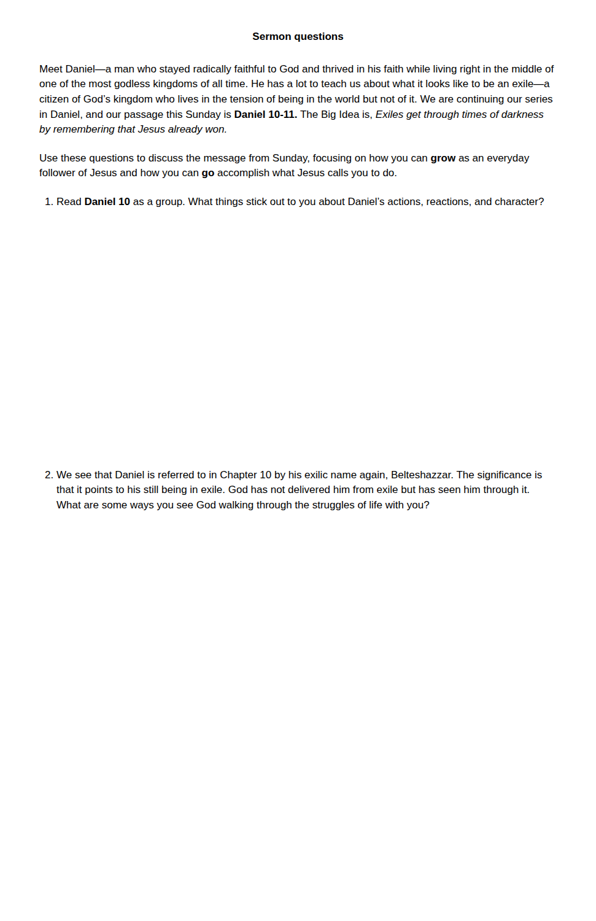Sermon questions
Meet Daniel—a man who stayed radically faithful to God and thrived in his faith while living right in the middle of one of the most godless kingdoms of all time. He has a lot to teach us about what it looks like to be an exile—a citizen of God’s kingdom who lives in the tension of being in the world but not of it. We are continuing our series in Daniel, and our passage this Sunday is Daniel 10-11. The Big Idea is, Exiles get through times of darkness by remembering that Jesus already won.
Use these questions to discuss the message from Sunday, focusing on how you can grow as an everyday follower of Jesus and how you can go accomplish what Jesus calls you to do.
Read Daniel 10 as a group. What things stick out to you about Daniel’s actions, reactions, and character?
We see that Daniel is referred to in Chapter 10 by his exilic name again, Belteshazzar. The significance is that it points to his still being in exile. God has not delivered him from exile but has seen him through it. What are some ways you see God walking through the struggles of life with you?